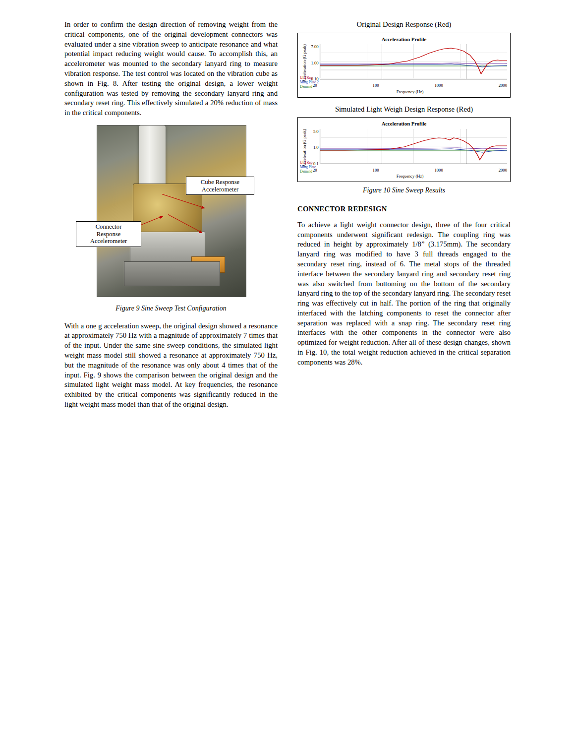In order to confirm the design direction of removing weight from the critical components, one of the original development connectors was evaluated under a sine vibration sweep to anticipate resonance and what potential impact reducing weight would cause. To accomplish this, an accelerometer was mounted to the secondary lanyard ring to measure vibration response. The test control was located on the vibration cube as shown in Fig. 8. After testing the original design, a lower weight configuration was tested by removing the secondary lanyard ring and secondary reset ring. This effectively simulated a 20% reduction of mass in the critical components.
Cube Response
Accelerometer
Connector
Response
Accelerometer
Figure 9 Sine Sweep Test Configuration
With a one g acceleration sweep, the original design showed a resonance at approximately 750 Hz with a magnitude of approximately 7 times that of the input. Under the same sine sweep conditions, the simulated light weight mass model still showed a resonance at approximately 750 Hz, but the magnitude of the resonance was only about 4 times that of the input. Fig. 9 shows the comparison between the original design and the simulated light weight mass model. At key frequencies, the resonance exhibited by the critical components was significantly reduced in the light weight mass model than that of the original design.
Original Design Response (Red)
Acceleration Profile
Acceleration (G peak)
7.00 1.00 0.10
20 100 1000 2000
Frequency (Hz)
ULTRap Mntg Plate 2 Demand
Simulated Light Weigh Design Response (Red)
Acceleration Profile
Acceleration (G peak)
5.0 1.0 0.1
20 100 1000 2000
Frequency (Hz)
ULTRap Mntg Plate Demand
Figure 10 Sine Sweep Results
Connector Redesign
To achieve a light weight connector design, three of the four critical components underwent significant redesign. The coupling ring was reduced in height by approximately 1/8” (3.175mm). The secondary lanyard ring was modified to have 3 full threads engaged to the secondary reset ring, instead of 6. The metal stops of the threaded interface between the secondary lanyard ring and secondary reset ring was also switched from bottoming on the bottom of the secondary lanyard ring to the top of the secondary lanyard ring. The secondary reset ring was effectively cut in half. The portion of the ring that originally interfaced with the latching components to reset the connector after separation was replaced with a snap ring. The secondary reset ring interfaces with the other components in the connector were also optimized for weight reduction. After all of these design changes, shown in Fig. 10, the total weight reduction achieved in the critical separation components was 28%.